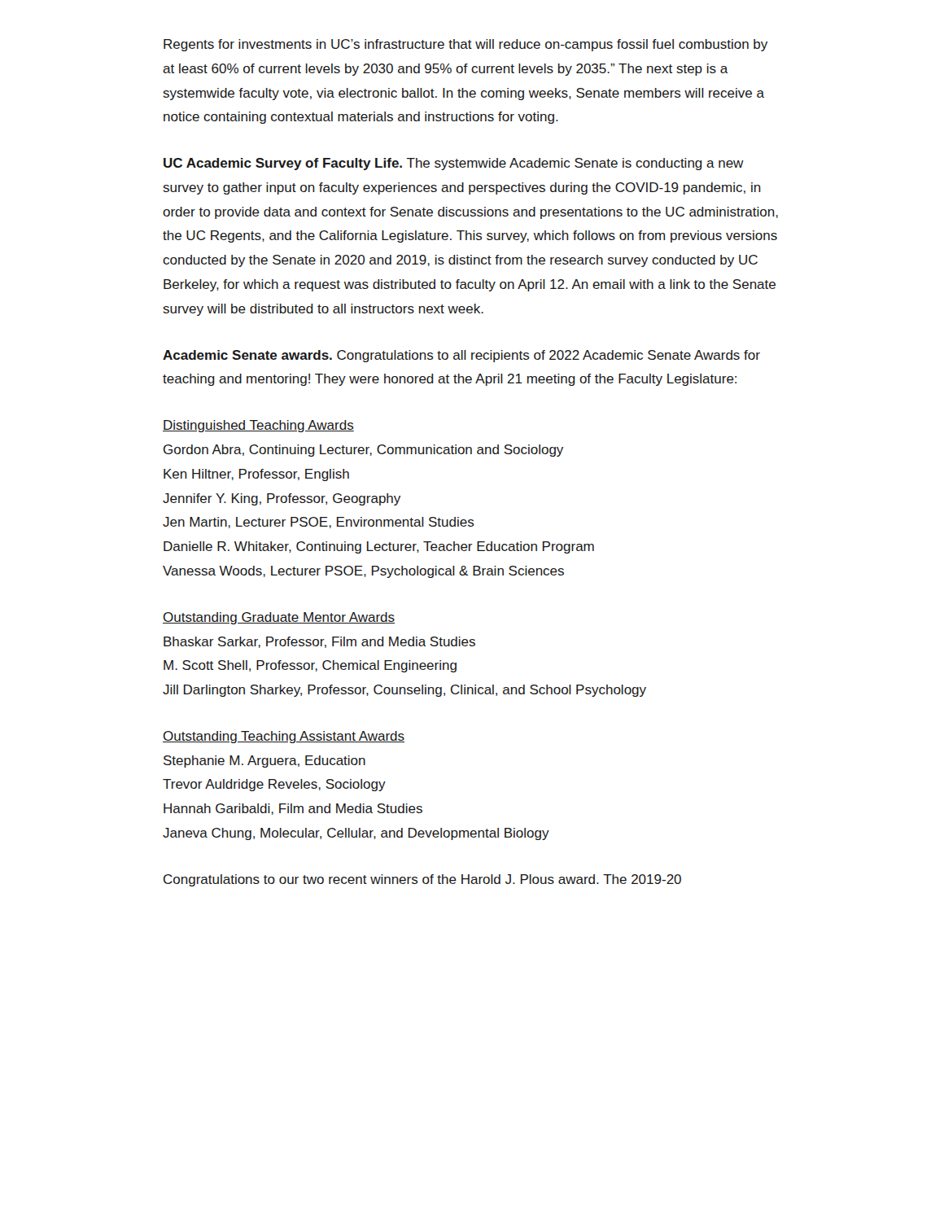Regents for investments in UC’s infrastructure that will reduce on-campus fossil fuel combustion by at least 60% of current levels by 2030 and 95% of current levels by 2035.” The next step is a systemwide faculty vote, via electronic ballot. In the coming weeks, Senate members will receive a notice containing contextual materials and instructions for voting.
UC Academic Survey of Faculty Life. The systemwide Academic Senate is conducting a new survey to gather input on faculty experiences and perspectives during the COVID-19 pandemic, in order to provide data and context for Senate discussions and presentations to the UC administration, the UC Regents, and the California Legislature. This survey, which follows on from previous versions conducted by the Senate in 2020 and 2019, is distinct from the research survey conducted by UC Berkeley, for which a request was distributed to faculty on April 12. An email with a link to the Senate survey will be distributed to all instructors next week.
Academic Senate awards. Congratulations to all recipients of 2022 Academic Senate Awards for teaching and mentoring! They were honored at the April 21 meeting of the Faculty Legislature:
Distinguished Teaching Awards
Gordon Abra, Continuing Lecturer, Communication and Sociology
Ken Hiltner, Professor, English
Jennifer Y. King, Professor, Geography
Jen Martin, Lecturer PSOE, Environmental Studies
Danielle R. Whitaker, Continuing Lecturer, Teacher Education Program
Vanessa Woods, Lecturer PSOE, Psychological & Brain Sciences
Outstanding Graduate Mentor Awards
Bhaskar Sarkar, Professor, Film and Media Studies
M. Scott Shell, Professor, Chemical Engineering
Jill Darlington Sharkey, Professor, Counseling, Clinical, and School Psychology
Outstanding Teaching Assistant Awards
Stephanie M. Arguera, Education
Trevor Auldridge Reveles, Sociology
Hannah Garibaldi, Film and Media Studies
Janeva Chung, Molecular, Cellular, and Developmental Biology
Congratulations to our two recent winners of the Harold J. Plous award. The 2019-20